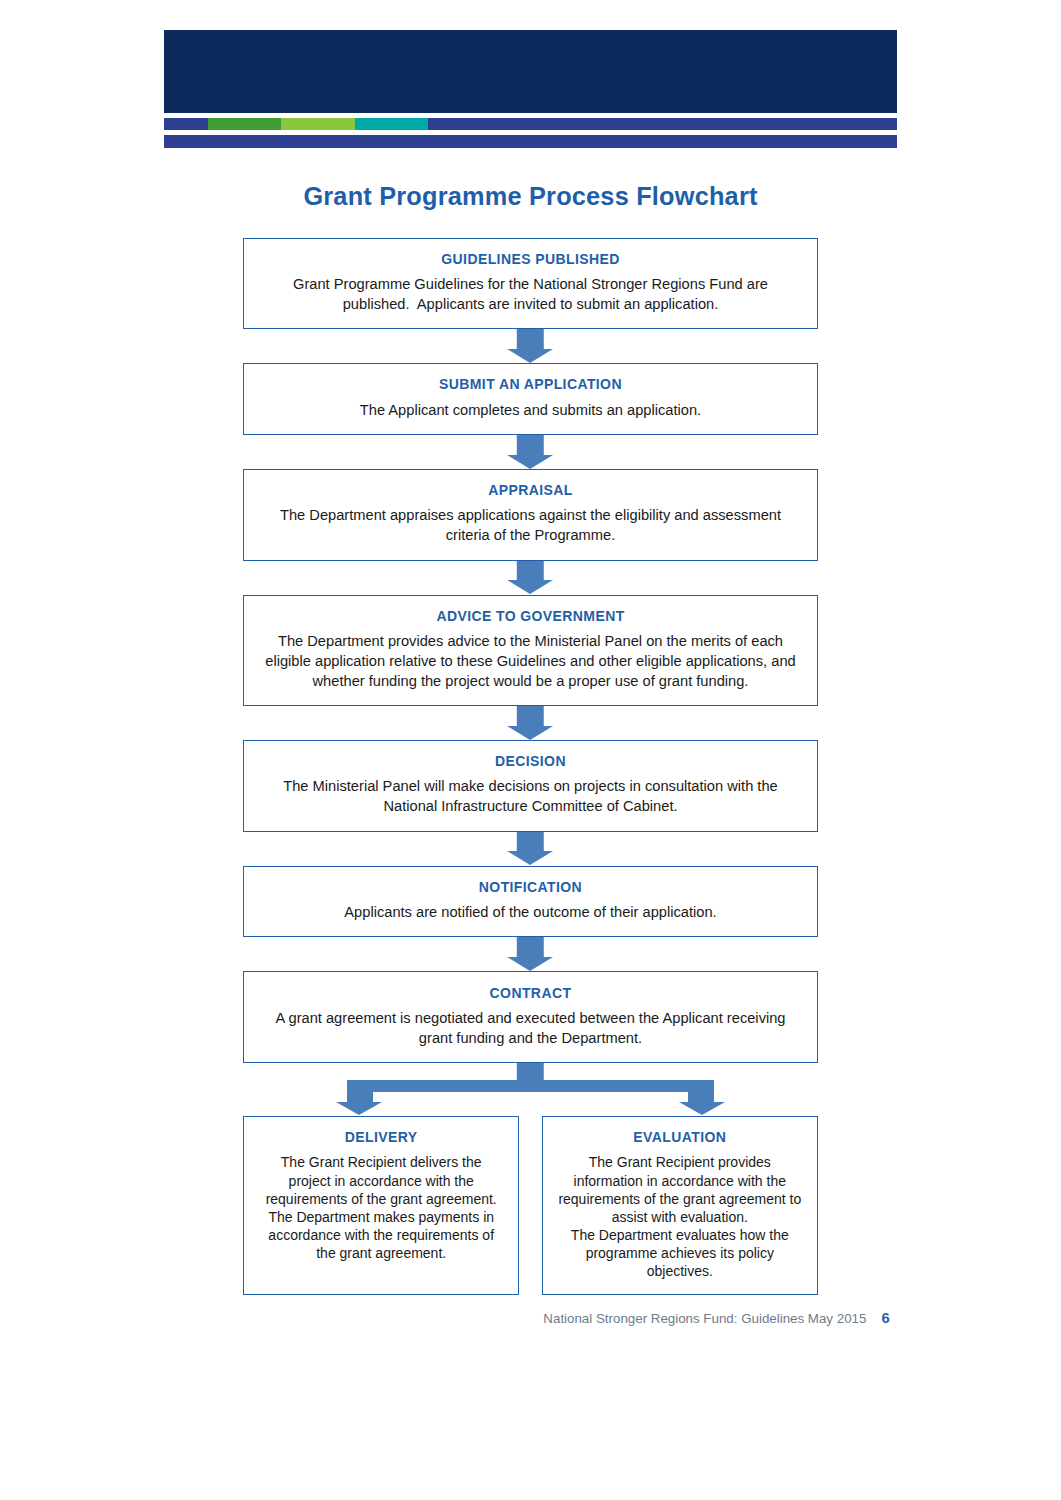Grant Programme Process Flowchart
GUIDELINES PUBLISHED
Grant Programme Guidelines for the National Stronger Regions Fund are published. Applicants are invited to submit an application.
SUBMIT AN APPLICATION
The Applicant completes and submits an application.
APPRAISAL
The Department appraises applications against the eligibility and assessment criteria of the Programme.
ADVICE TO GOVERNMENT
The Department provides advice to the Ministerial Panel on the merits of each eligible application relative to these Guidelines and other eligible applications, and whether funding the project would be a proper use of grant funding.
DECISION
The Ministerial Panel will make decisions on projects in consultation with the National Infrastructure Committee of Cabinet.
NOTIFICATION
Applicants are notified of the outcome of their application.
CONTRACT
A grant agreement is negotiated and executed between the Applicant receiving grant funding and the Department.
DELIVERY
The Grant Recipient delivers the project in accordance with the requirements of the grant agreement.
The Department makes payments in accordance with the requirements of the grant agreement.
EVALUATION
The Grant Recipient provides information in accordance with the requirements of the grant agreement to assist with evaluation.
The Department evaluates how the programme achieves its policy objectives.
National Stronger Regions Fund: Guidelines May 2015 6